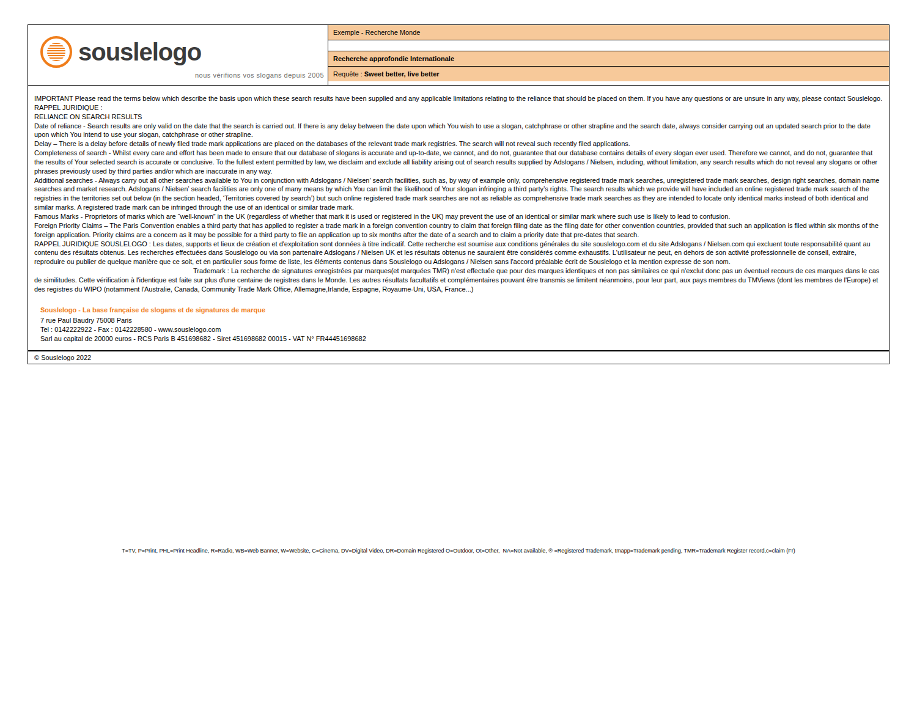souslelogo
nous vérifions vos slogans depuis 2005
Exemple - Recherche Monde
Recherche approfondie Internationale
Requête : Sweet better, live better
IMPORTANT Please read the terms below which describe the basis upon which these search results have been supplied and any applicable limitations relating to the reliance that should be placed on them. If you have any questions or are unsure in any way, please contact Souslelogo.
RAPPEL JURIDIQUE :
RELIANCE ON SEARCH RESULTS
Date of reliance - Search results are only valid on the date that the search is carried out. If there is any delay between the date upon which You wish to use a slogan, catchphrase or other strapline and the search date, always consider carrying out an updated search prior to the date upon which You intend to use your slogan, catchphrase or other strapline.
Delay – There is a delay before details of newly filed trade mark applications are placed on the databases of the relevant trade mark registries. The search will not reveal such recently filed applications.
Completeness of search - Whilst every care and effort has been made to ensure that our database of slogans is accurate and up-to-date, we cannot, and do not, guarantee that our database contains details of every slogan ever used. Therefore we cannot, and do not, guarantee that the results of Your selected search is accurate or conclusive. To the fullest extent permitted by law, we disclaim and exclude all liability arising out of search results supplied by Adslogans / Nielsen, including, without limitation, any search results which do not reveal any slogans or other phrases previously used by third parties and/or which are inaccurate in any way.
Additional searches - Always carry out all other searches available to You in conjunction with Adslogans / Nielsen’ search facilities, such as, by way of example only, comprehensive registered trade mark searches, unregistered trade mark searches, design right searches, domain name searches and market research. Adslogans / Nielsen’ search facilities are only one of many means by which You can limit the likelihood of Your slogan infringing a third party’s rights. The search results which we provide will have included an online registered trade mark search of the registries in the territories set out below (in the section headed, ‘Territories covered by search’) but such online registered trade mark searches are not as reliable as comprehensive trade mark searches as they are intended to locate only identical marks instead of both identical and similar marks. A registered trade mark can be infringed through the use of an identical or similar trade mark.
Famous Marks - Proprietors of marks which are “well-known” in the UK (regardless of whether that mark it is used or registered in the UK) may prevent the use of an identical or similar mark where such use is likely to lead to confusion.
Foreign Priority Claims – The Paris Convention enables a third party that has applied to register a trade mark in a foreign convention country to claim that foreign filing date as the filing date for other convention countries, provided that such an application is filed within six months of the foreign application. Priority claims are a concern as it may be possible for a third party to file an application up to six months after the date of a search and to claim a priority date that pre-dates that search.
RAPPEL JURIDIQUE SOUSLELOGO : Les dates, supports et lieux de création et d'exploitation sont données à titre indicatif. Cette recherche est soumise aux conditions générales du site souslelogo.com et du site Adslogans / Nielsen.com qui excluent toute responsabilité quant au contenu des résultats obtenus. Les recherches effectuées dans Souslelogo ou via son partenaire Adslogans / Nielsen UK et les résultats obtenus ne sauraient être considérés comme exhaustifs. L'utilisateur ne peut, en dehors de son activité professionnelle de conseil, extraire, reproduire ou publier de quelque manière que ce soit, et en particulier sous forme de liste, les éléments contenus dans Souslelogo ou Adslogans / Nielsen sans l'accord préalable écrit de Souslelogo et la mention expresse de son nom.
Trademark : La recherche de signatures enregistrées par marques(et marquées TMR) n'est effectuée que pour des marques identiques et non pas similaires ce qui n'exclut donc pas un éventuel recours de ces marques dans le cas de similitudes. Cette vérification à l'identique est faite sur plus d'une centaine de registres dans le Monde. Les autres résultats facultatifs et complémentaires pouvant être transmis se limitent néanmoins, pour leur part, aux pays membres du TMViews (dont les membres de l'Europe) et des registres du WIPO (notamment l'Australie, Canada, Community Trade Mark Office, Allemagne,Irlande, Espagne, Royaume-Uni, USA, France...)
Souslelogo - La base française de slogans et de signatures de marque
7 rue Paul Baudry 75008 Paris
Tel : 0142222922 - Fax : 0142228580 - www.souslelogo.com
Sarl au capital de 20000 euros - RCS Paris B 451698682 - Siret 451698682 00015 - VAT N° FR44451698682
© Souslelogo 2022
T=TV, P=Print, PHL=Print Headline, R=Radio, WB=Web Banner, W=Website, C=Cinema, DV=Digital Video, DR=Domain Registered O=Outdoor, Ot=Other, NA=Not available, ® =Registered Trademark, tmapp=Trademark pending, TMR=Trademark Register record,c=claim (Fr)